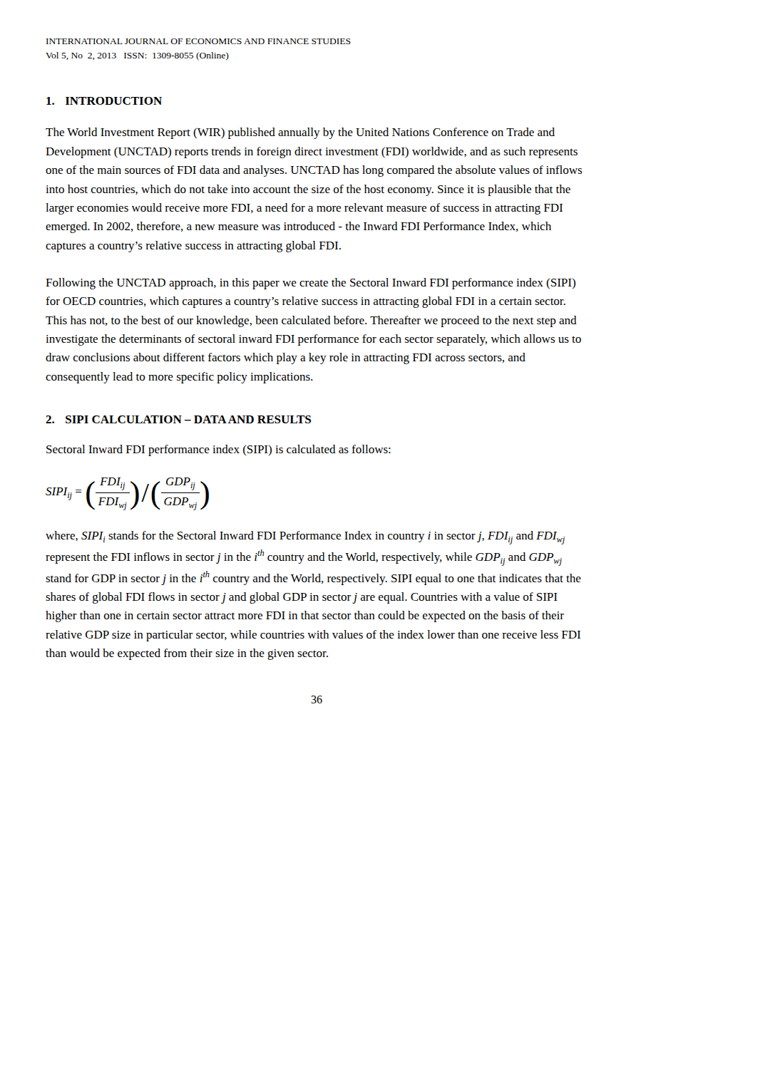INTERNATIONAL JOURNAL OF ECONOMICS AND FINANCE STUDIES
Vol 5, No 2, 2013 ISSN: 1309-8055 (Online)
1. INTRODUCTION
The World Investment Report (WIR) published annually by the United Nations Conference on Trade and Development (UNCTAD) reports trends in foreign direct investment (FDI) worldwide, and as such represents one of the main sources of FDI data and analyses. UNCTAD has long compared the absolute values of inflows into host countries, which do not take into account the size of the host economy. Since it is plausible that the larger economies would receive more FDI, a need for a more relevant measure of success in attracting FDI emerged. In 2002, therefore, a new measure was introduced - the Inward FDI Performance Index, which captures a country’s relative success in attracting global FDI.
Following the UNCTAD approach, in this paper we create the Sectoral Inward FDI performance index (SIPI) for OECD countries, which captures a country’s relative success in attracting global FDI in a certain sector. This has not, to the best of our knowledge, been calculated before. Thereafter we proceed to the next step and investigate the determinants of sectoral inward FDI performance for each sector separately, which allows us to draw conclusions about different factors which play a key role in attracting FDI across sectors, and consequently lead to more specific policy implications.
2. SIPI CALCULATION – DATA AND RESULTS
Sectoral Inward FDI performance index (SIPI) is calculated as follows:
| SIPI ij = | ( | FDI ij FDI wj | ) | / | ( | GDP ij GDP wj | ) |
where, SIPI i stands for the Sectoral Inward FDI Performance Index in country i in sector j, FDI ij and FDI wj represent the FDI inflows in sector j in the ith country and the World, respectively, while GDP ij and GDP wj stand for GDP in sector j in the ith country and the World, respectively. SIPI equal to one that indicates that the shares of global FDI flows in sector j and global GDP in sector j are equal. Countries with a value of SIPI higher than one in certain sector attract more FDI in that sector than could be expected on the basis of their relative GDP size in particular sector, while countries with values of the index lower than one receive less FDI than would be expected from their size in the given sector.
36